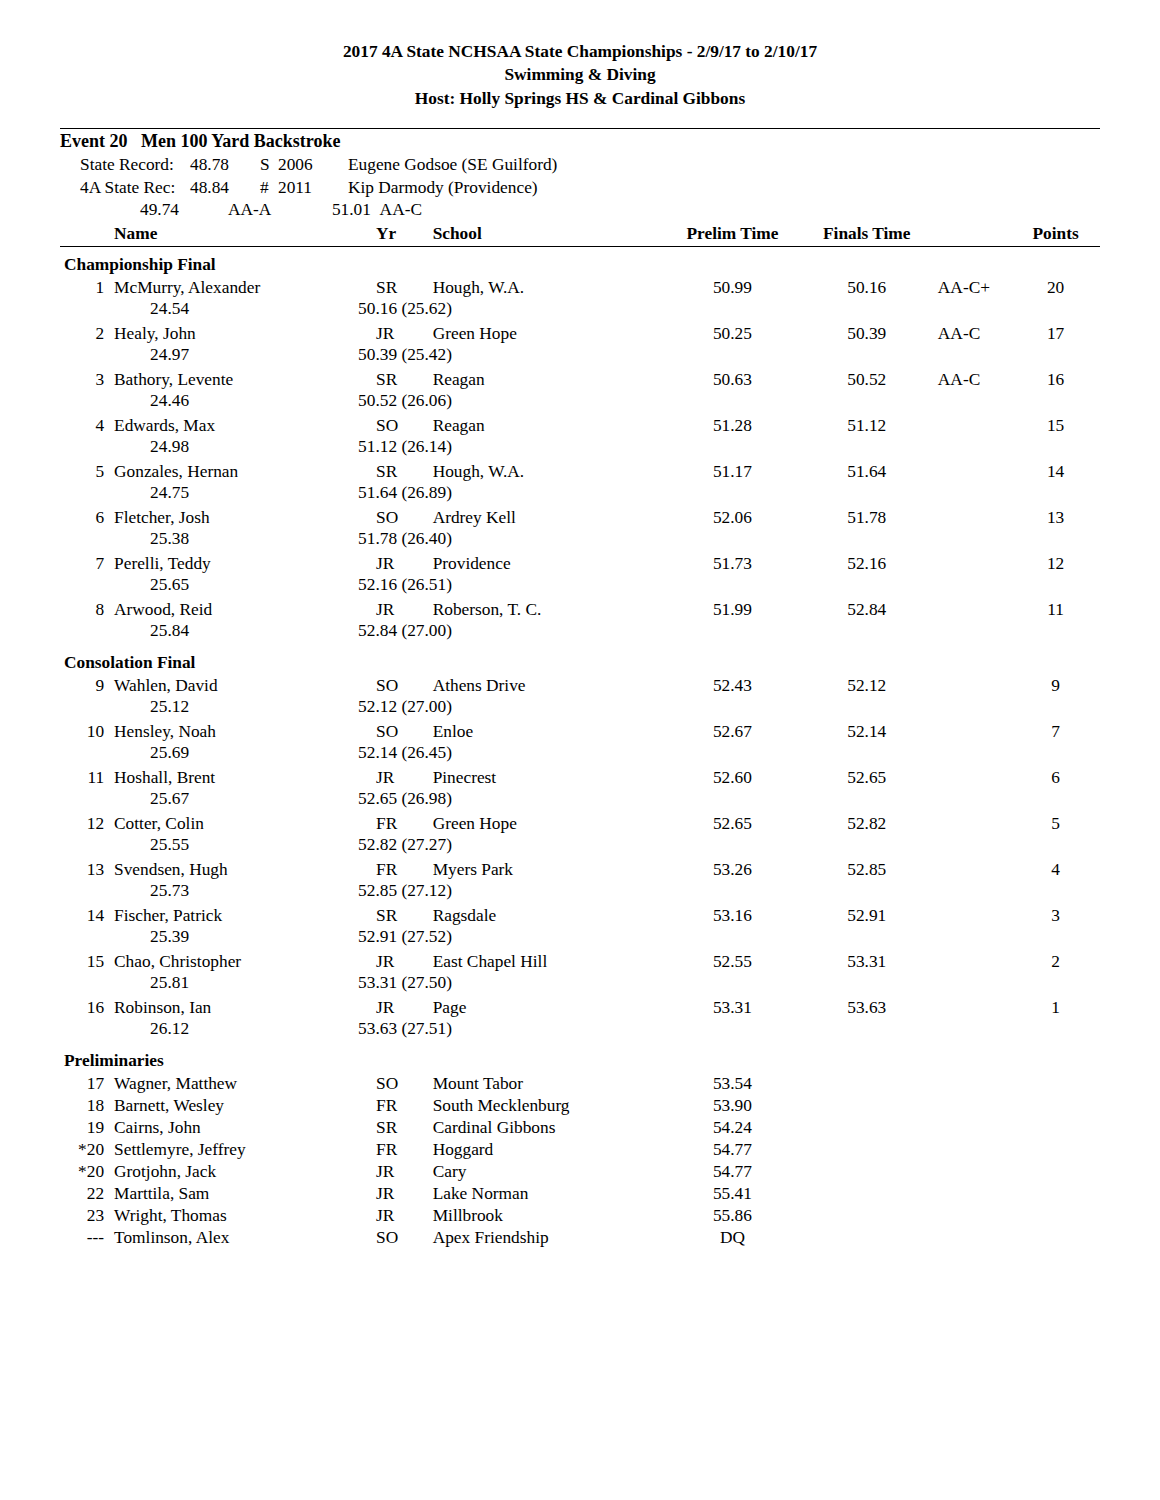2017 4A State NCHSAA State Championships - 2/9/17 to 2/10/17
Swimming & Diving
Host: Holly Springs HS & Cardinal Gibbons
Event 20 Men 100 Yard Backstroke
State Record: 48.78 S 2006 Eugene Godsoe (SE Guilford)
4A State Rec: 48.84#2011 Kip Darmody (Providence)
49.74 AA-A 51.01 AA-C
| | Name | Yr | School | Prelim Time | Finals Time | | Points |
| --- | --- | --- | --- | --- | --- | --- | --- |
| Championship Final |
| 1 | McMurry, Alexander | SR | Hough, W.A. | 50.99 | 50.16 | AA-C+ | 20 |
| | 24.54 | 50.16 (25.62) | |
| 2 | Healy, John | JR | Green Hope | 50.25 | 50.39 | AA-C | 17 |
| | 24.97 | 50.39 (25.42) | |
| 3 | Bathory, Levente | SR | Reagan | 50.63 | 50.52 | AA-C | 16 |
| | 24.46 | 50.52 (26.06) | |
| 4 | Edwards, Max | SO | Reagan | 51.28 | 51.12 | | 15 |
| | 24.98 | 51.12 (26.14) | |
| 5 | Gonzales, Hernan | SR | Hough, W.A. | 51.17 | 51.64 | | 14 |
| | 24.75 | 51.64 (26.89) | |
| 6 | Fletcher, Josh | SO | Ardrey Kell | 52.06 | 51.78 | | 13 |
| | 25.38 | 51.78 (26.40) | |
| 7 | Perelli, Teddy | JR | Providence | 51.73 | 52.16 | | 12 |
| | 25.65 | 52.16 (26.51) | |
| 8 | Arwood, Reid | JR | Roberson, T. C. | 51.99 | 52.84 | | 11 |
| | 25.84 | 52.84 (27.00) | |
| Consolation Final |
| 9 | Wahlen, David | SO | Athens Drive | 52.43 | 52.12 | | 9 |
| | 25.12 | 52.12 (27.00) | |
| 10 | Hensley, Noah | SO | Enloe | 52.67 | 52.14 | | 7 |
| | 25.69 | 52.14 (26.45) | |
| 11 | Hoshall, Brent | JR | Pinecrest | 52.60 | 52.65 | | 6 |
| | 25.67 | 52.65 (26.98) | |
| 12 | Cotter, Colin | FR | Green Hope | 52.65 | 52.82 | | 5 |
| | 25.55 | 52.82 (27.27) | |
| 13 | Svendsen, Hugh | FR | Myers Park | 53.26 | 52.85 | | 4 |
| | 25.73 | 52.85 (27.12) | |
| 14 | Fischer, Patrick | SR | Ragsdale | 53.16 | 52.91 | | 3 |
| | 25.39 | 52.91 (27.52) | |
| 15 | Chao, Christopher | JR | East Chapel Hill | 52.55 | 53.31 | | 2 |
| | 25.81 | 53.31 (27.50) | |
| 16 | Robinson, Ian | JR | Page | 53.31 | 53.63 | | 1 |
| | 26.12 | 53.63 (27.51) | |
| Preliminaries |
| 17 | Wagner, Matthew | SO | Mount Tabor | 53.54 | | | |
| 18 | Barnett, Wesley | FR | South Mecklenburg | 53.90 | | | |
| 19 | Cairns, John | SR | Cardinal Gibbons | 54.24 | | | |
| *20 | Settlemyre, Jeffrey | FR | Hoggard | 54.77 | | | |
| *20 | Grotjohn, Jack | JR | Cary | 54.77 | | | |
| 22 | Marttila, Sam | JR | Lake Norman | 55.41 | | | |
| 23 | Wright, Thomas | JR | Millbrook | 55.86 | | | |
| --- | Tomlinson, Alex | SO | Apex Friendship | DQ | | | |